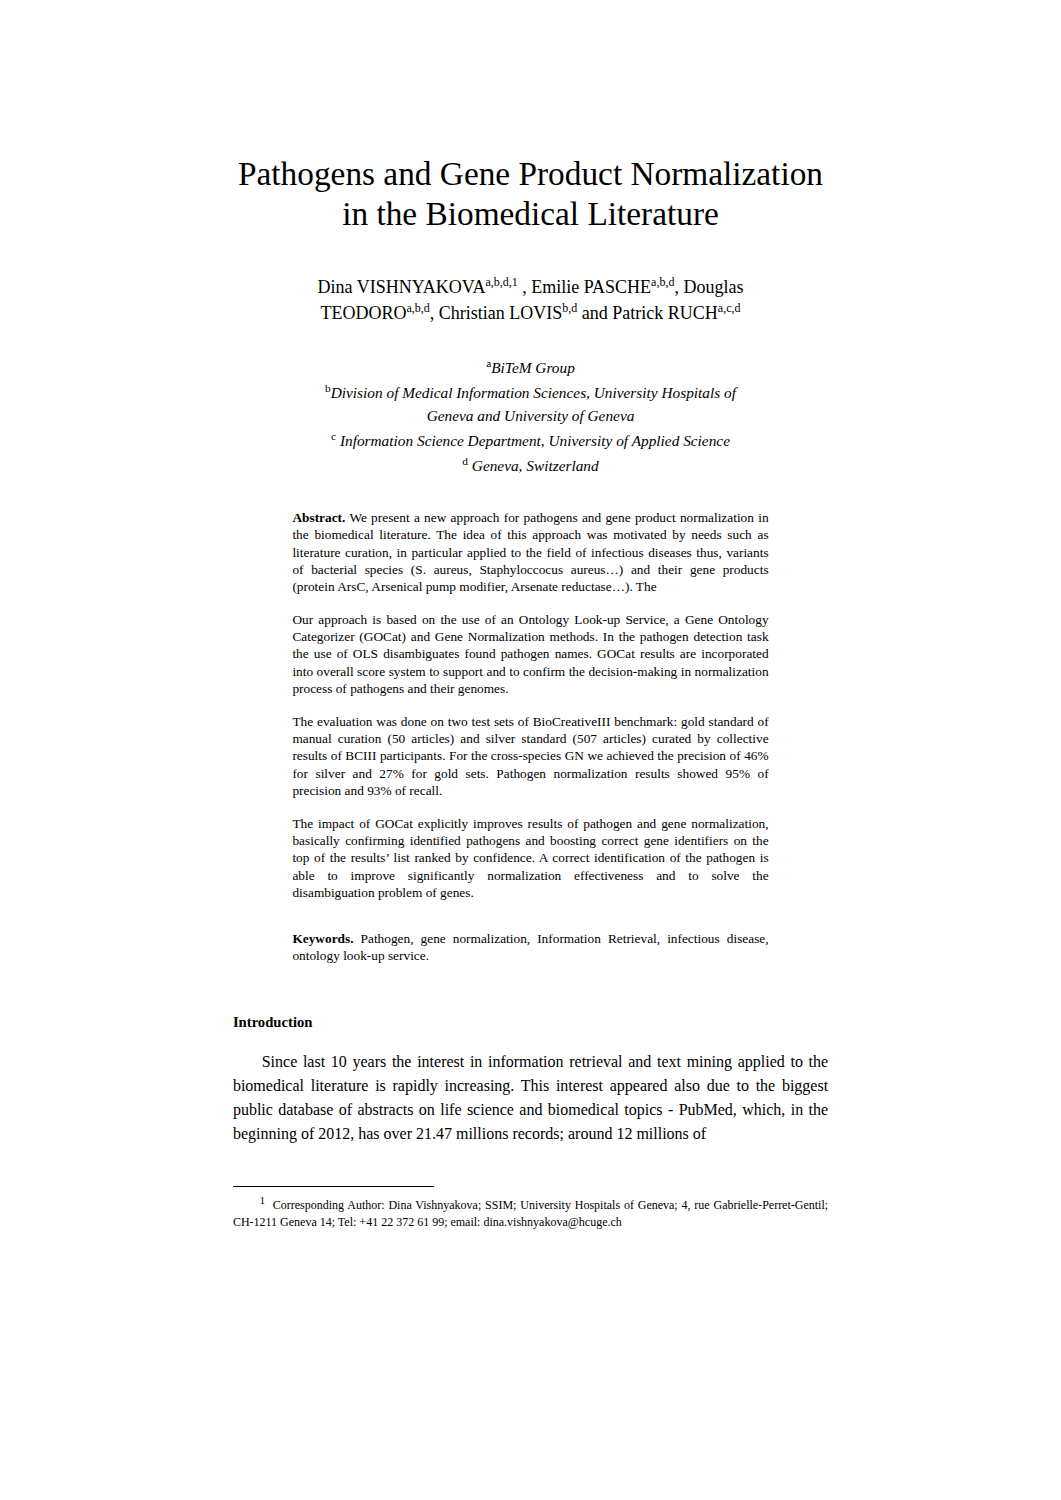Pathogens and Gene Product Normalization
in the Biomedical Literature
Dina VISHNYAKOVAa,b,d,1 , Emilie PASCHEa,b,d, Douglas
TEODOROa,b,d, Christian LOVISb,d and Patrick RUCHa,c,d
aBiTeM Group
bDivision of Medical Information Sciences, University Hospitals of
Geneva and University of Geneva
c Information Science Department, University of Applied Science
d Geneva, Switzerland
Abstract. We present a new approach for pathogens and gene product normalization in the biomedical literature. The idea of this approach was motivated by needs such as literature curation, in particular applied to the field of infectious diseases thus, variants of bacterial species (S. aureus, Staphyloccocus aureus…) and their gene products (protein ArsC, Arsenical pump modifier, Arsenate reductase…). The
Our approach is based on the use of an Ontology Look-up Service, a Gene Ontology Categorizer (GOCat) and Gene Normalization methods. In the pathogen detection task the use of OLS disambiguates found pathogen names. GOCat results are incorporated into overall score system to support and to confirm the decision-making in normalization process of pathogens and their genomes.
The evaluation was done on two test sets of BioCreativeIII benchmark: gold standard of manual curation (50 articles) and silver standard (507 articles) curated by collective results of BCIII participants. For the cross-species GN we achieved the precision of 46% for silver and 27% for gold sets. Pathogen normalization results showed 95% of precision and 93% of recall.
The impact of GOCat explicitly improves results of pathogen and gene normalization, basically confirming identified pathogens and boosting correct gene identifiers on the top of the results’ list ranked by confidence. A correct identification of the pathogen is able to improve significantly normalization effectiveness and to solve the disambiguation problem of genes.
Keywords. Pathogen, gene normalization, Information Retrieval, infectious disease, ontology look-up service.
Introduction
Since last 10 years the interest in information retrieval and text mining applied to the biomedical literature is rapidly increasing. This interest appeared also due to the biggest public database of abstracts on life science and biomedical topics - PubMed, which, in the beginning of 2012, has over 21.47 millions records; around 12 millions of
1 Corresponding Author: Dina Vishnyakova; SSIM; University Hospitals of Geneva; 4, rue Gabrielle-Perret-Gentil; CH-1211 Geneva 14; Tel: +41 22 372 61 99; email: dina.vishnyakova@hcuge.ch